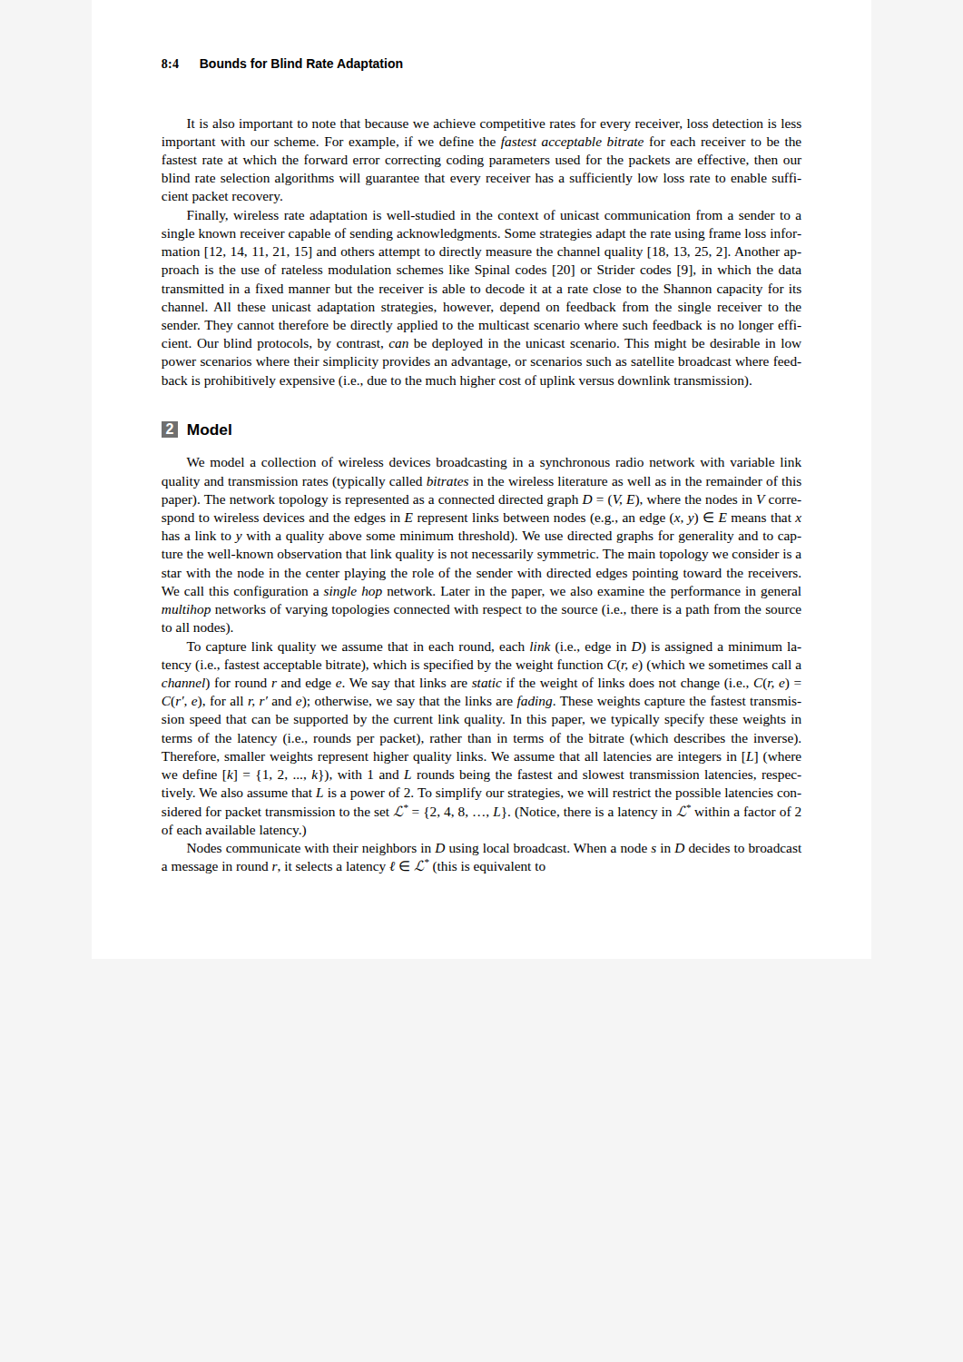8:4 Bounds for Blind Rate Adaptation
It is also important to note that because we achieve competitive rates for every receiver, loss detection is less important with our scheme. For example, if we define the fastest acceptable bitrate for each receiver to be the fastest rate at which the forward error correcting coding parameters used for the packets are effective, then our blind rate selection algorithms will guarantee that every receiver has a sufficiently low loss rate to enable sufficient packet recovery.
Finally, wireless rate adaptation is well-studied in the context of unicast communication from a sender to a single known receiver capable of sending acknowledgments. Some strategies adapt the rate using frame loss information [12, 14, 11, 21, 15] and others attempt to directly measure the channel quality [18, 13, 25, 2]. Another approach is the use of rateless modulation schemes like Spinal codes [20] or Strider codes [9], in which the data transmitted in a fixed manner but the receiver is able to decode it at a rate close to the Shannon capacity for its channel. All these unicast adaptation strategies, however, depend on feedback from the single receiver to the sender. They cannot therefore be directly applied to the multicast scenario where such feedback is no longer efficient. Our blind protocols, by contrast, can be deployed in the unicast scenario. This might be desirable in low power scenarios where their simplicity provides an advantage, or scenarios such as satellite broadcast where feedback is prohibitively expensive (i.e., due to the much higher cost of uplink versus downlink transmission).
2 Model
We model a collection of wireless devices broadcasting in a synchronous radio network with variable link quality and transmission rates (typically called bitrates in the wireless literature as well as in the remainder of this paper). The network topology is represented as a connected directed graph D = (V, E), where the nodes in V correspond to wireless devices and the edges in E represent links between nodes (e.g., an edge (x, y) ∈ E means that x has a link to y with a quality above some minimum threshold). We use directed graphs for generality and to capture the well-known observation that link quality is not necessarily symmetric. The main topology we consider is a star with the node in the center playing the role of the sender with directed edges pointing toward the receivers. We call this configuration a single hop network. Later in the paper, we also examine the performance in general multihop networks of varying topologies connected with respect to the source (i.e., there is a path from the source to all nodes).
To capture link quality we assume that in each round, each link (i.e., edge in D) is assigned a minimum latency (i.e., fastest acceptable bitrate), which is specified by the weight function C(r, e) (which we sometimes call a channel) for round r and edge e. We say that links are static if the weight of links does not change (i.e., C(r, e) = C(r′, e), for all r, r′ and e); otherwise, we say that the links are fading. These weights capture the fastest transmission speed that can be supported by the current link quality. In this paper, we typically specify these weights in terms of the latency (i.e., rounds per packet), rather than in terms of the bitrate (which describes the inverse). Therefore, smaller weights represent higher quality links. We assume that all latencies are integers in [L] (where we define [k] = {1, 2, ..., k}), with 1 and L rounds being the fastest and slowest transmission latencies, respectively. We also assume that L is a power of 2. To simplify our strategies, we will restrict the possible latencies considered for packet transmission to the set ℒ* = {2, 4, 8, …, L}. (Notice, there is a latency in ℒ* within a factor of 2 of each available latency.)
Nodes communicate with their neighbors in D using local broadcast. When a node s in D decides to broadcast a message in round r, it selects a latency ℓ ∈ ℒ* (this is equivalent to